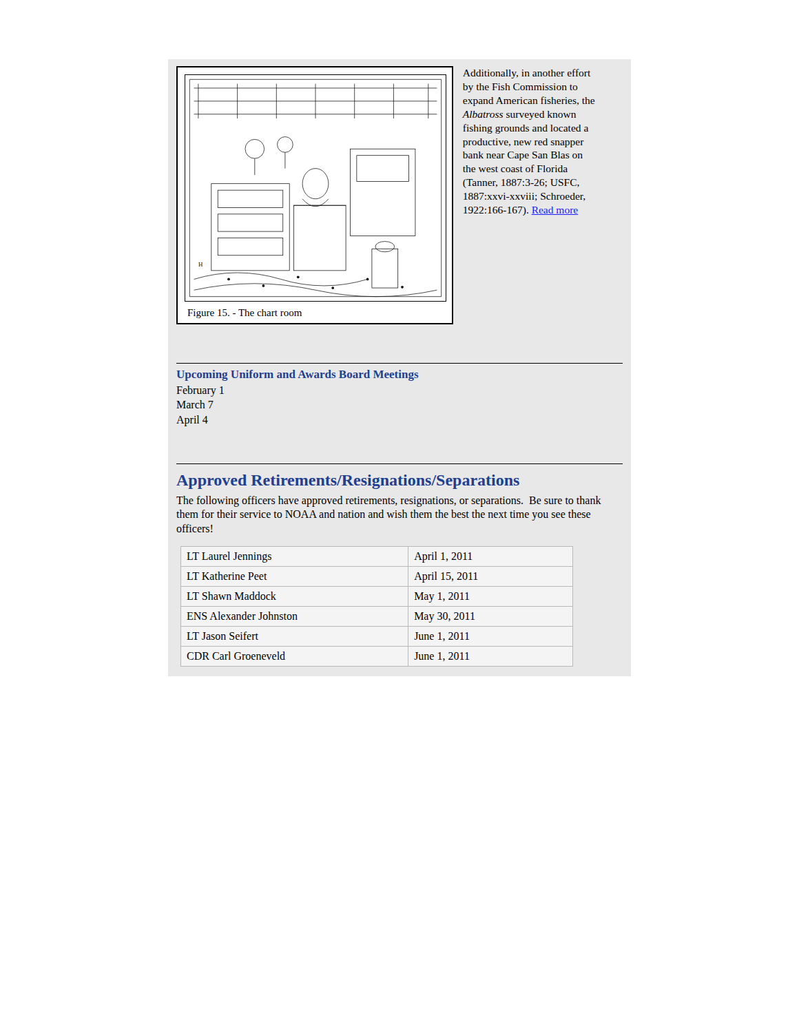Figure 15. - The chart room
Additionally, in another effort by the Fish Commission to expand American fisheries, the Albatross surveyed known fishing grounds and located a productive, new red snapper bank near Cape San Blas on the west coast of Florida (Tanner, 1887:3-26; USFC, 1887:xxvi-xxviii; Schroeder, 1922:166-167). Read more
Upcoming Uniform and Awards Board Meetings
February 1
March 7
April 4
Approved Retirements/Resignations/Separations
The following officers have approved retirements, resignations, or separations. Be sure to thank them for their service to NOAA and nation and wish them the best the next time you see these officers!
| LT Laurel Jennings | April 1, 2011 |
| LT Katherine Peet | April 15, 2011 |
| LT Shawn Maddock | May 1, 2011 |
| ENS Alexander Johnston | May 30, 2011 |
| LT Jason Seifert | June 1, 2011 |
| CDR Carl Groeneveld | June 1, 2011 |